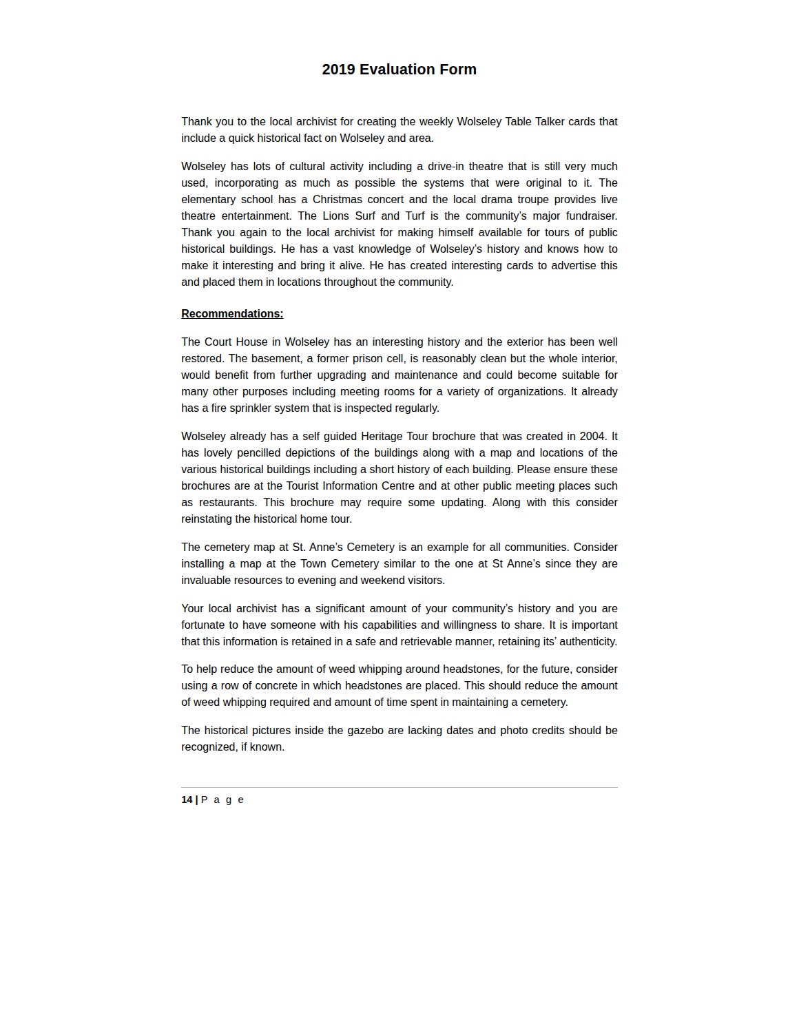2019 Evaluation Form
Thank you to the local archivist for creating the weekly Wolseley Table Talker cards that include a quick historical fact on Wolseley and area.
Wolseley has lots of cultural activity including a drive-in theatre that is still very much used, incorporating as much as possible the systems that were original to it. The elementary school has a Christmas concert and the local drama troupe provides live theatre entertainment. The Lions Surf and Turf is the community’s major fundraiser. Thank you again to the local archivist for making himself available for tours of public historical buildings. He has a vast knowledge of Wolseley’s history and knows how to make it interesting and bring it alive. He has created interesting cards to advertise this and placed them in locations throughout the community.
Recommendations:
The Court House in Wolseley has an interesting history and the exterior has been well restored. The basement, a former prison cell, is reasonably clean but the whole interior, would benefit from further upgrading and maintenance and could become suitable for many other purposes including meeting rooms for a variety of organizations. It already has a fire sprinkler system that is inspected regularly.
Wolseley already has a self guided Heritage Tour brochure that was created in 2004. It has lovely pencilled depictions of the buildings along with a map and locations of the various historical buildings including a short history of each building. Please ensure these brochures are at the Tourist Information Centre and at other public meeting places such as restaurants. This brochure may require some updating. Along with this consider reinstating the historical home tour.
The cemetery map at St. Anne’s Cemetery is an example for all communities. Consider installing a map at the Town Cemetery similar to the one at St Anne’s since they are invaluable resources to evening and weekend visitors.
Your local archivist has a significant amount of your community’s history and you are fortunate to have someone with his capabilities and willingness to share. It is important that this information is retained in a safe and retrievable manner, retaining its’ authenticity.
To help reduce the amount of weed whipping around headstones, for the future, consider using a row of concrete in which headstones are placed. This should reduce the amount of weed whipping required and amount of time spent in maintaining a cemetery.
The historical pictures inside the gazebo are lacking dates and photo credits should be recognized, if known.
14 | P a g e